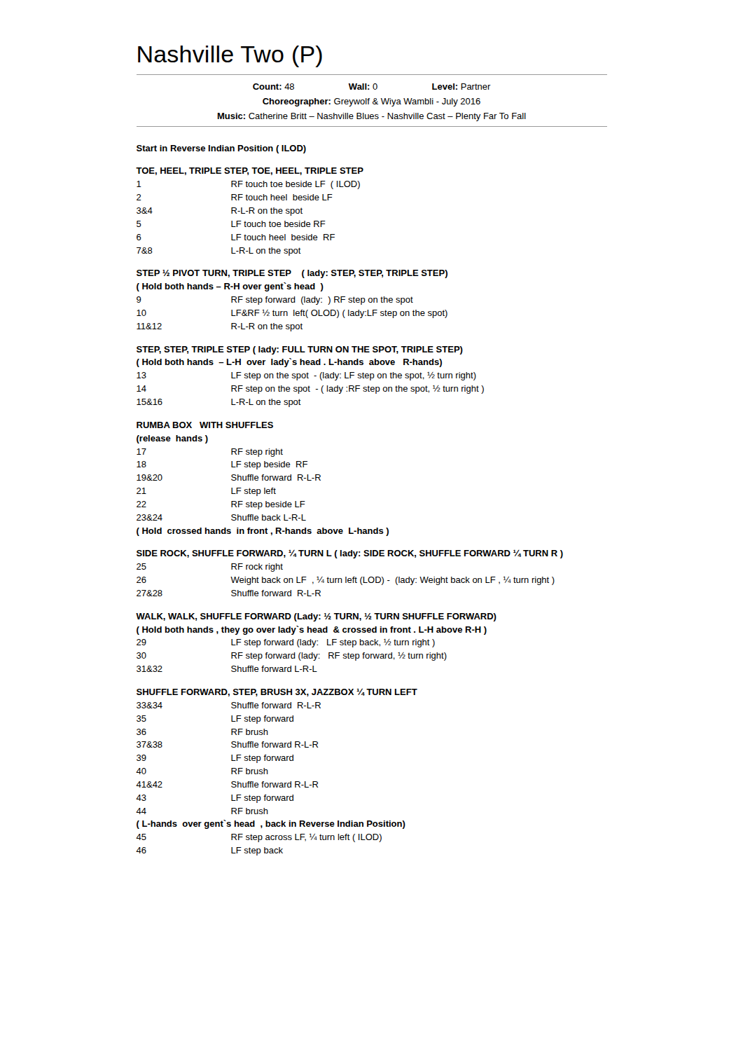Nashville Two (P)
Count: 48 Wall: 0 Level: Partner
Choreographer: Greywolf & Wiya Wambli - July 2016
Music: Catherine Britt – Nashville Blues - Nashville Cast – Plenty Far To Fall
Start in Reverse Indian Position ( ILOD)
TOE, HEEL, TRIPLE STEP, TOE, HEEL, TRIPLE STEP
| 1 | RF touch toe beside LF ( ILOD) |
| 2 | RF touch heel beside LF |
| 3&4 | R-L-R on the spot |
| 5 | LF touch toe beside RF |
| 6 | LF touch heel beside RF |
| 7&8 | L-R-L on the spot |
STEP ½ PIVOT TURN, TRIPLE STEP ( lady: STEP, STEP, TRIPLE STEP)
( Hold both hands – R-H over gent`s head )
| 9 | RF step forward (lady: ) RF step on the spot |
| 10 | LF&RF ½ turn left( OLOD) ( lady:LF step on the spot) |
| 11&12 | R-L-R on the spot |
STEP, STEP, TRIPLE STEP ( lady: FULL TURN ON THE SPOT, TRIPLE STEP)
( Hold both hands – L-H over lady`s head . L-hands above R-hands)
| 13 | LF step on the spot - (lady: LF step on the spot, ½ turn right) |
| 14 | RF step on the spot - ( lady :RF step on the spot, ½ turn right ) |
| 15&16 | L-R-L on the spot |
RUMBA BOX WITH SHUFFLES
(release hands )
| 17 | RF step right |
| 18 | LF step beside RF |
| 19&20 | Shuffle forward R-L-R |
| 21 | LF step left |
| 22 | RF step beside LF |
| 23&24 | Shuffle back L-R-L |
( Hold crossed hands in front , R-hands above L-hands )
SIDE ROCK, SHUFFLE FORWARD, ¼ TURN L ( lady: SIDE ROCK, SHUFFLE FORWARD ¼ TURN R )
| 25 | RF rock right |
| 26 | Weight back on LF , ¼ turn left (LOD) - (lady: Weight back on LF , ¼ turn right ) |
| 27&28 | Shuffle forward R-L-R |
WALK, WALK, SHUFFLE FORWARD (Lady: ½ TURN, ½ TURN SHUFFLE FORWARD)
( Hold both hands , they go over lady`s head & crossed in front . L-H above R-H )
| 29 | LF step forward (lady: LF step back, ½ turn right ) |
| 30 | RF step forward (lady: RF step forward, ½ turn right) |
| 31&32 | Shuffle forward L-R-L |
SHUFFLE FORWARD, STEP, BRUSH 3X, JAZZBOX ¼ TURN LEFT
| 33&34 | Shuffle forward R-L-R |
| 35 | LF step forward |
| 36 | RF brush |
| 37&38 | Shuffle forward R-L-R |
| 39 | LF step forward |
| 40 | RF brush |
| 41&42 | Shuffle forward R-L-R |
| 43 | LF step forward |
| 44 | RF brush |
( L-hands over gent`s head , back in Reverse Indian Position)
| 45 | RF step across LF, ¼ turn left ( ILOD) |
| 46 | LF step back |